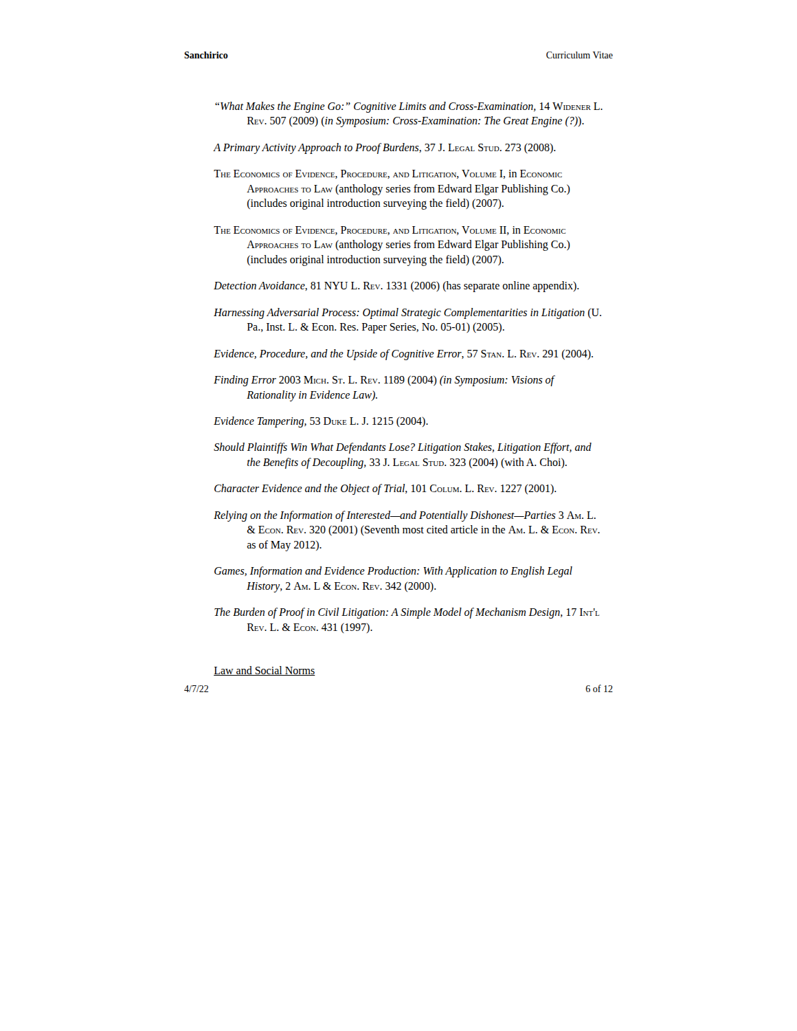Sanchirico
Curriculum Vitae
“What Makes the Engine Go:” Cognitive Limits and Cross-Examination, 14 Widener L. Rev. 507 (2009) (in Symposium: Cross-Examination: The Great Engine (?)).
A Primary Activity Approach to Proof Burdens, 37 J. Legal Stud. 273 (2008).
The Economics of Evidence, Procedure, and Litigation, Volume I, in Economic Approaches to Law (anthology series from Edward Elgar Publishing Co.) (includes original introduction surveying the field) (2007).
The Economics of Evidence, Procedure, and Litigation, Volume II, in Economic Approaches to Law (anthology series from Edward Elgar Publishing Co.) (includes original introduction surveying the field) (2007).
Detection Avoidance, 81 NYU L. Rev. 1331 (2006) (has separate online appendix).
Harnessing Adversarial Process: Optimal Strategic Complementarities in Litigation (U. Pa., Inst. L. & Econ. Res. Paper Series, No. 05-01) (2005).
Evidence, Procedure, and the Upside of Cognitive Error, 57 Stan. L. Rev. 291 (2004).
Finding Error 2003 Mich. St. L. Rev. 1189 (2004) (in Symposium: Visions of Rationality in Evidence Law).
Evidence Tampering, 53 Duke L. J. 1215 (2004).
Should Plaintiffs Win What Defendants Lose? Litigation Stakes, Litigation Effort, and the Benefits of Decoupling, 33 J. Legal Stud. 323 (2004) (with A. Choi).
Character Evidence and the Object of Trial, 101 Colum. L. Rev. 1227 (2001).
Relying on the Information of Interested—and Potentially Dishonest—Parties 3 Am. L. & Econ. Rev. 320 (2001) (Seventh most cited article in the Am. L. & Econ. Rev. as of May 2012).
Games, Information and Evidence Production: With Application to English Legal History, 2 Am. L & Econ. Rev. 342 (2000).
The Burden of Proof in Civil Litigation: A Simple Model of Mechanism Design, 17 Int'l Rev. L. & Econ. 431 (1997).
Law and Social Norms
4/7/22
6 of 12